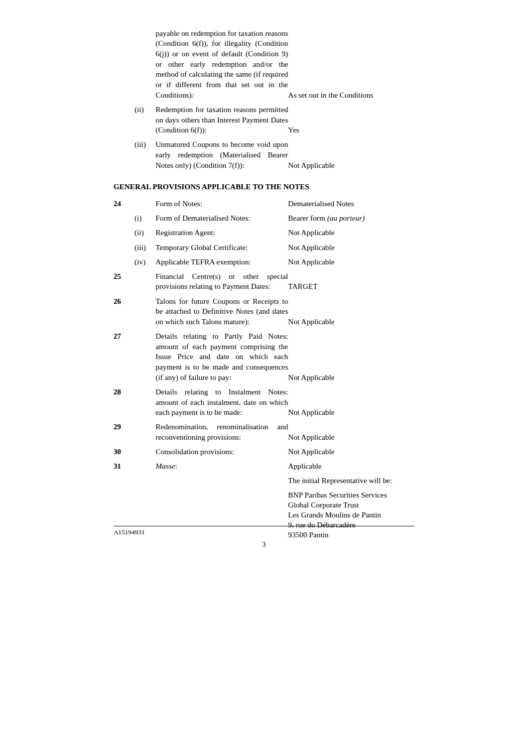| | | payable on redemption for taxation reasons (Condition 6(f)), for illegality (Condition 6(j)) or on event of default (Condition 9) or other early redemption and/or the method of calculating the same (if required or if different from that set out in the Conditions): | As set out in the Conditions |
| | (ii) | Redemption for taxation reasons permitted on days others than Interest Payment Dates (Condition 6(f)): | Yes |
| | (iii) | Unmatured Coupons to become void upon early redemption (Materialised Bearer Notes only) (Condition 7(f)): | Not Applicable |
General provisions applicable to the notes
| 24 | | Form of Notes: | Dematerialised Notes |
| | (i) | Form of Dematerialised Notes: | Bearer form (au porteur) |
| | (ii) | Registration Agent: | Not Applicable |
| | (iii) | Temporary Global Certificate: | Not Applicable |
| | (iv) | Applicable TEFRA exemption: | Not Applicable |
| 25 | | Financial Centre(s) or other special provisions relating to Payment Dates: | TARGET |
| 26 | | Talons for future Coupons or Receipts to be attached to Definitive Notes (and dates on which such Talons mature): | Not Applicable |
| 27 | | Details relating to Partly Paid Notes: amount of each payment comprising the Issue Price and date on which each payment is to be made and consequences (if any) of failure to pay: | Not Applicable |
| 28 | | Details relating to Instalment Notes: amount of each instalment, date on which each payment is to be made: | Not Applicable |
| 29 | | Redenomination, renominalisation and reconventioning provisions: | Not Applicable |
| 30 | | Consolidation provisions: | Not Applicable |
| 31 | | Masse : | Applicable The initial Representative will be: BNP Paribas Securities Services Global Corporate Trust Les Grands Moulins de Pantin 9, rue du Débarcadère 93500 Pantin |
A15194931
3